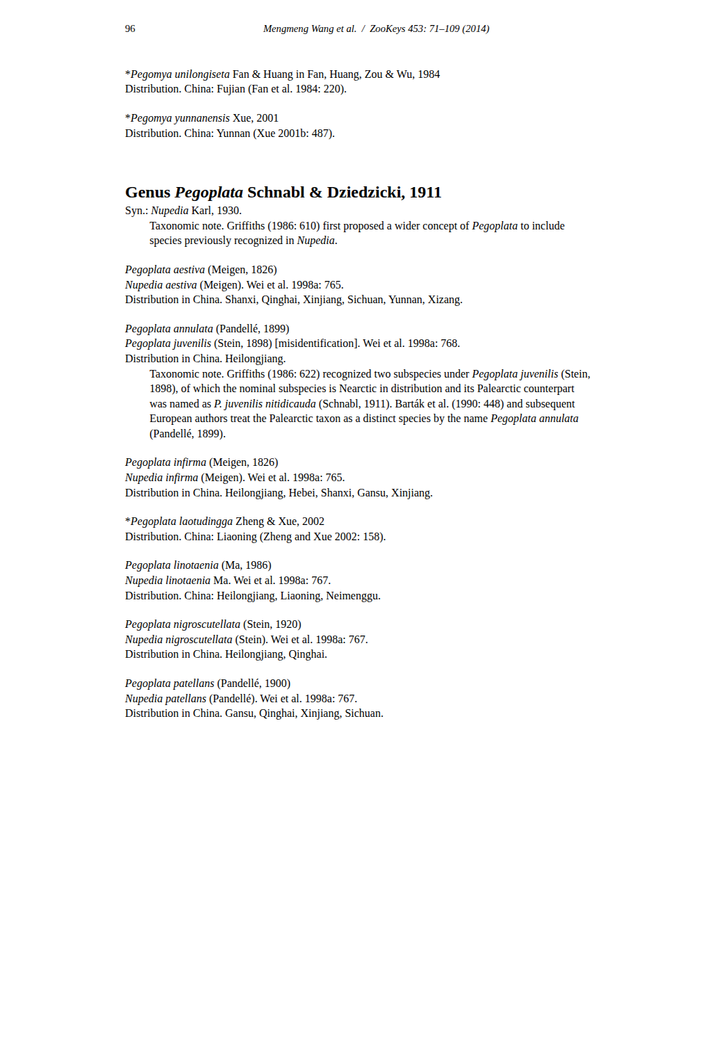96 Mengmeng Wang et al. / ZooKeys 453: 71–109 (2014)
*Pegomya unilongiseta Fan & Huang in Fan, Huang, Zou & Wu, 1984
Distribution. China: Fujian (Fan et al. 1984: 220).
*Pegomya yunnanensis Xue, 2001
Distribution. China: Yunnan (Xue 2001b: 487).
Genus Pegoplata Schnabl & Dziedzicki, 1911
Syn.: Nupedia Karl, 1930.
Taxonomic note. Griffiths (1986: 610) first proposed a wider concept of Pegoplata to include species previously recognized in Nupedia.
Pegoplata aestiva (Meigen, 1826)
Nupedia aestiva (Meigen). Wei et al. 1998a: 765.
Distribution in China. Shanxi, Qinghai, Xinjiang, Sichuan, Yunnan, Xizang.
Pegoplata annulata (Pandellé, 1899)
Pegoplata juvenilis (Stein, 1898) [misidentification]. Wei et al. 1998a: 768.
Distribution in China. Heilongjiang.
Taxonomic note. Griffiths (1986: 622) recognized two subspecies under Pegoplata juvenilis (Stein, 1898), of which the nominal subspecies is Nearctic in distribution and its Palearctic counterpart was named as P. juvenilis nitidicauda (Schnabl, 1911). Barták et al. (1990: 448) and subsequent European authors treat the Palearctic taxon as a distinct species by the name Pegoplata annulata (Pandellé, 1899).
Pegoplata infirma (Meigen, 1826)
Nupedia infirma (Meigen). Wei et al. 1998a: 765.
Distribution in China. Heilongjiang, Hebei, Shanxi, Gansu, Xinjiang.
*Pegoplata laotudingga Zheng & Xue, 2002
Distribution. China: Liaoning (Zheng and Xue 2002: 158).
Pegoplata linotaenia (Ma, 1986)
Nupedia linotaenia Ma. Wei et al. 1998a: 767.
Distribution. China: Heilongjiang, Liaoning, Neimenggu.
Pegoplata nigroscutellata (Stein, 1920)
Nupedia nigroscutellata (Stein). Wei et al. 1998a: 767.
Distribution in China. Heilongjiang, Qinghai.
Pegoplata patellans (Pandellé, 1900)
Nupedia patellans (Pandellé). Wei et al. 1998a: 767.
Distribution in China. Gansu, Qinghai, Xinjiang, Sichuan.